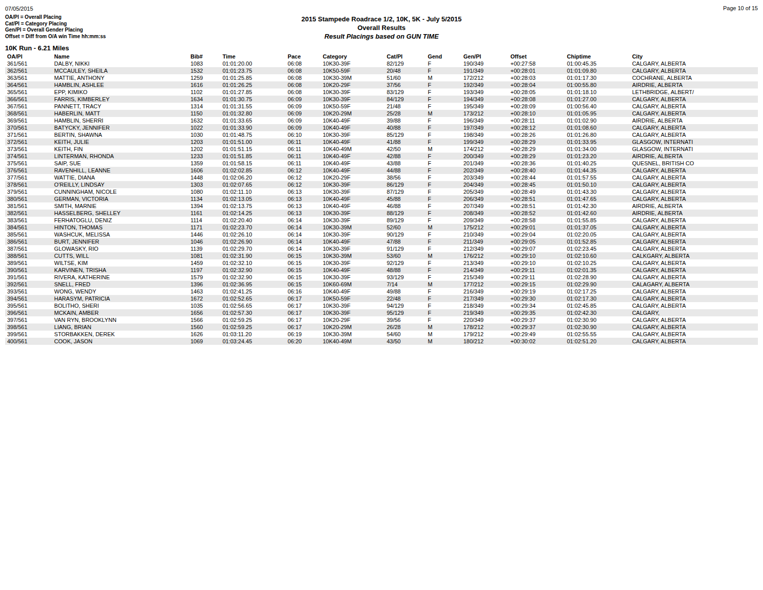07/05/2015 Page 10 of 15
OA/Pl = Overall Placing
Cat/Pl = Category Placing
Gen/Pl = Overall Gender Placing
Offset = Diff from O/A win Time hh:mm:ss
2015 Stampede Roadrace 1/2, 10K, 5K - July 5/2015
Overall Results
Result Placings based on GUN TIME
10K Run - 6.21 Miles
| OA/Pl | Name | Bib# | Time | Pace | Category | Cat/Pl | Gend | Gen/Pl | Offset | Chiptime | City |
| --- | --- | --- | --- | --- | --- | --- | --- | --- | --- | --- | --- |
| 361/561 | DALBY, NIKKI | 1083 | 01:01:20.00 | 06:08 | 10K30-39F | 82/129 | F | 190/349 | +00:27:58 | 01:00:45.35 | CALGARY, ALBERTA |
| 362/561 | MCCAULEY, SHEILA | 1532 | 01:01:23.75 | 06:08 | 10K50-59F | 20/48 | F | 191/349 | +00:28:01 | 01:01:09.80 | CALGARY, ALBERTA |
| 363/561 | MATTIE, ANTHONY | 1259 | 01:01:25.85 | 06:08 | 10K30-39M | 51/60 | M | 172/212 | +00:28:03 | 01:01:17.30 | COCHRANE, ALBERTA |
| 364/561 | HAMBLIN, ASHLEE | 1616 | 01:01:26.25 | 06:08 | 10K20-29F | 37/56 | F | 192/349 | +00:28:04 | 01:00:55.80 | AIRDRIE, ALBERTA |
| 365/561 | EPP, KIMIKO | 1102 | 01:01:27.85 | 06:08 | 10K30-39F | 83/129 | F | 193/349 | +00:28:05 | 01:01:18.10 | LETHBRIDGE, ALBERT/ |
| 366/561 | FARRIS, KIMBERLEY | 1634 | 01:01:30.75 | 06:09 | 10K30-39F | 84/129 | F | 194/349 | +00:28:08 | 01:01:27.00 | CALGARY, ALBERTA |
| 367/561 | PANNETT, TRACY | 1314 | 01:01:31.55 | 06:09 | 10K50-59F | 21/48 | F | 195/349 | +00:28:09 | 01:00:56.40 | CALGARY, ALBERTA |
| 368/561 | HABERLIN, MATT | 1150 | 01:01:32.80 | 06:09 | 10K20-29M | 25/28 | M | 173/212 | +00:28:10 | 01:01:05.95 | CALGARY, ALBERTA |
| 369/561 | HAMBLIN, SHERRI | 1632 | 01:01:33.65 | 06:09 | 10K40-49F | 39/88 | F | 196/349 | +00:28:11 | 01:01:02.90 | AIRDRIE, ALBERTA |
| 370/561 | BATYCKY, JENNIFER | 1022 | 01:01:33.90 | 06:09 | 10K40-49F | 40/88 | F | 197/349 | +00:28:12 | 01:01:08.60 | CALGARY, ALBERTA |
| 371/561 | BERTIN, SHAWNA | 1030 | 01:01:48.75 | 06:10 | 10K30-39F | 85/129 | F | 198/349 | +00:28:26 | 01:01:26.80 | CALGARY, ALBERTA |
| 372/561 | KEITH, JULIE | 1203 | 01:01:51.00 | 06:11 | 10K40-49F | 41/88 | F | 199/349 | +00:28:29 | 01:01:33.95 | GLASGOW, INTERNATI |
| 373/561 | KEITH, FIN | 1202 | 01:01:51.15 | 06:11 | 10K40-49M | 42/50 | M | 174/212 | +00:28:29 | 01:01:34.00 | GLASGOW, INTERNATI |
| 374/561 | LINTERMAN, RHONDA | 1233 | 01:01:51.85 | 06:11 | 10K40-49F | 42/88 | F | 200/349 | +00:28:29 | 01:01:23.20 | AIRDRIE, ALBERTA |
| 375/561 | SAIP, SUE | 1359 | 01:01:58.15 | 06:11 | 10K40-49F | 43/88 | F | 201/349 | +00:28:36 | 01:01:40.25 | QUESNEL, BRITISH CO |
| 376/561 | RAVENHILL, LEANNE | 1606 | 01:02:02.85 | 06:12 | 10K40-49F | 44/88 | F | 202/349 | +00:28:40 | 01:01:44.35 | CALGARY, ALBERTA |
| 377/561 | WATTIE, DIANA | 1448 | 01:02:06.20 | 06:12 | 10K20-29F | 38/56 | F | 203/349 | +00:28:44 | 01:01:57.55 | CALGARY, ALBERTA |
| 378/561 | O'REILLY, LINDSAY | 1303 | 01:02:07.65 | 06:12 | 10K30-39F | 86/129 | F | 204/349 | +00:28:45 | 01:01:50.10 | CALGARY, ALBERTA |
| 379/561 | CUNNINGHAM, NICOLE | 1080 | 01:02:11.10 | 06:13 | 10K30-39F | 87/129 | F | 205/349 | +00:28:49 | 01:01:43.30 | CALGARY, ALBERTA |
| 380/561 | GERMAN, VICTORIA | 1134 | 01:02:13.05 | 06:13 | 10K40-49F | 45/88 | F | 206/349 | +00:28:51 | 01:01:47.65 | CALGARY, ALBERTA |
| 381/561 | SMITH, MARNIE | 1394 | 01:02:13.75 | 06:13 | 10K40-49F | 46/88 | F | 207/349 | +00:28:51 | 01:01:42.30 | AIRDRIE, ALBERTA |
| 382/561 | HASSELBERG, SHELLEY | 1161 | 01:02:14.25 | 06:13 | 10K30-39F | 88/129 | F | 208/349 | +00:28:52 | 01:01:42.60 | AIRDRIE, ALBERTA |
| 383/561 | FERHATOGLU, DENIZ | 1114 | 01:02:20.40 | 06:14 | 10K30-39F | 89/129 | F | 209/349 | +00:28:58 | 01:01:55.85 | CALGARY, ALBERTA |
| 384/561 | HINTON, THOMAS | 1171 | 01:02:23.70 | 06:14 | 10K30-39M | 52/60 | M | 175/212 | +00:29:01 | 01:01:37.05 | CALGARY, ALBERTA |
| 385/561 | WASHCUK, MELISSA | 1446 | 01:02:26.10 | 06:14 | 10K30-39F | 90/129 | F | 210/349 | +00:29:04 | 01:02:20.05 | CALGARY, ALBERTA |
| 386/561 | BURT, JENNIFER | 1046 | 01:02:26.90 | 06:14 | 10K40-49F | 47/88 | F | 211/349 | +00:29:05 | 01:01:52.85 | CALGARY, ALBERTA |
| 387/561 | GLOWASKY, RIO | 1139 | 01:02:29.70 | 06:14 | 10K30-39F | 91/129 | F | 212/349 | +00:29:07 | 01:02:23.45 | CALGARY, ALBERTA |
| 388/561 | CUTTS, WILL | 1081 | 01:02:31.90 | 06:15 | 10K30-39M | 53/60 | M | 176/212 | +00:29:10 | 01:02:10.60 | CALKGARY, ALBERTA |
| 389/561 | WILTSE, KIM | 1459 | 01:02:32.10 | 06:15 | 10K30-39F | 92/129 | F | 213/349 | +00:29:10 | 01:02:10.25 | CALGARY, ALBERTA |
| 390/561 | KARVINEN, TRISHA | 1197 | 01:02:32.90 | 06:15 | 10K40-49F | 48/88 | F | 214/349 | +00:29:11 | 01:02:01.35 | CALGARY, ALBERTA |
| 391/561 | RIVERA, KATHERINE | 1579 | 01:02:32.90 | 06:15 | 10K30-39F | 93/129 | F | 215/349 | +00:29:11 | 01:02:28.90 | CALGARY, ALBERTA |
| 392/561 | SNELL, FRED | 1396 | 01:02:36.95 | 06:15 | 10K60-69M | 7/14 | M | 177/212 | +00:29:15 | 01:02:29.90 | CALAGARY, ALBERTA |
| 393/561 | WONG, WENDY | 1463 | 01:02:41.25 | 06:16 | 10K40-49F | 49/88 | F | 216/349 | +00:29:19 | 01:02:17.25 | CALGARY, ALBERTA |
| 394/561 | HARASYM, PATRICIA | 1672 | 01:02:52.65 | 06:17 | 10K50-59F | 22/48 | F | 217/349 | +00:29:30 | 01:02:17.30 | CALGARY, ALBERTA |
| 395/561 | BOLITHO, SHERI | 1035 | 01:02:56.65 | 06:17 | 10K30-39F | 94/129 | F | 218/349 | +00:29:34 | 01:02:45.85 | CALGARY, ALBERTA |
| 396/561 | MCKAIN, AMBER | 1656 | 01:02:57.30 | 06:17 | 10K30-39F | 95/129 | F | 219/349 | +00:29:35 | 01:02:42.30 | CALGARY, |
| 397/561 | VAN RYN, BROOKLYNN | 1566 | 01:02:59.25 | 06:17 | 10K20-29F | 39/56 | F | 220/349 | +00:29:37 | 01:02:30.90 | CALGARY, ALBERTA |
| 398/561 | LIANG, BRIAN | 1560 | 01:02:59.25 | 06:17 | 10K20-29M | 26/28 | M | 178/212 | +00:29:37 | 01:02:30.90 | CALGARY, ALBERTA |
| 399/561 | STORBAKKEN, DEREK | 1626 | 01:03:11.20 | 06:19 | 10K30-39M | 54/60 | M | 179/212 | +00:29:49 | 01:02:55.55 | CALGARY, ALBERTA |
| 400/561 | COOK, JASON | 1069 | 01:03:24.45 | 06:20 | 10K40-49M | 43/50 | M | 180/212 | +00:30:02 | 01:02:51.20 | CALGARY, ALBERTA |